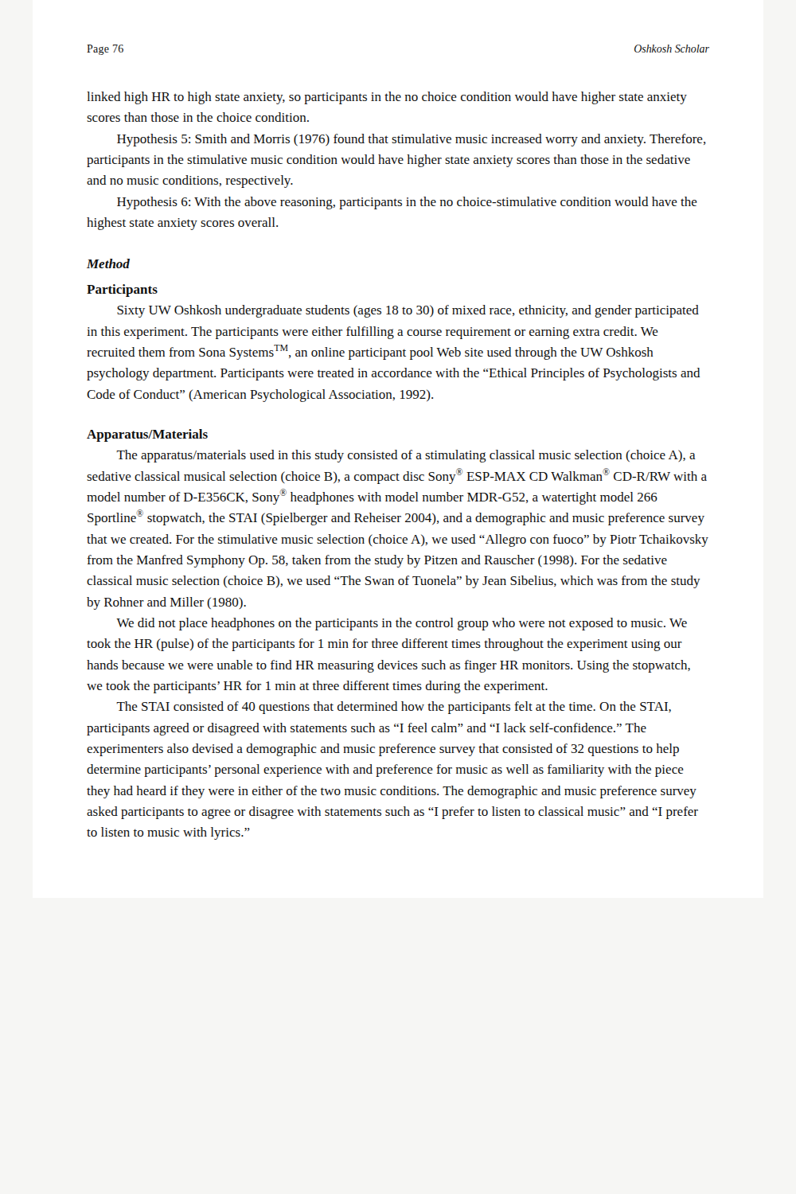Page 76 Oshkosh Scholar
linked high HR to high state anxiety, so participants in the no choice condition would have higher state anxiety scores than those in the choice condition.
Hypothesis 5: Smith and Morris (1976) found that stimulative music increased worry and anxiety. Therefore, participants in the stimulative music condition would have higher state anxiety scores than those in the sedative and no music conditions, respectively.
Hypothesis 6: With the above reasoning, participants in the no choice-stimulative condition would have the highest state anxiety scores overall.
Method
Participants
Sixty UW Oshkosh undergraduate students (ages 18 to 30) of mixed race, ethnicity, and gender participated in this experiment. The participants were either fulfilling a course requirement or earning extra credit. We recruited them from Sona SystemsTM, an online participant pool Web site used through the UW Oshkosh psychology department. Participants were treated in accordance with the “Ethical Principles of Psychologists and Code of Conduct” (American Psychological Association, 1992).
Apparatus/Materials
The apparatus/materials used in this study consisted of a stimulating classical music selection (choice A), a sedative classical musical selection (choice B), a compact disc Sony® ESP-MAX CD Walkman® CD-R/RW with a model number of D-E356CK, Sony® headphones with model number MDR-G52, a watertight model 266 Sportline® stopwatch, the STAI (Spielberger and Reheiser 2004), and a demographic and music preference survey that we created. For the stimulative music selection (choice A), we used “Allegro con fuoco” by Piotr Tchaikovsky from the Manfred Symphony Op. 58, taken from the study by Pitzen and Rauscher (1998). For the sedative classical music selection (choice B), we used “The Swan of Tuonela” by Jean Sibelius, which was from the study by Rohner and Miller (1980).
We did not place headphones on the participants in the control group who were not exposed to music. We took the HR (pulse) of the participants for 1 min for three different times throughout the experiment using our hands because we were unable to find HR measuring devices such as finger HR monitors. Using the stopwatch, we took the participants’ HR for 1 min at three different times during the experiment.
The STAI consisted of 40 questions that determined how the participants felt at the time. On the STAI, participants agreed or disagreed with statements such as “I feel calm” and “I lack self-confidence.” The experimenters also devised a demographic and music preference survey that consisted of 32 questions to help determine participants’ personal experience with and preference for music as well as familiarity with the piece they had heard if they were in either of the two music conditions. The demographic and music preference survey asked participants to agree or disagree with statements such as “I prefer to listen to classical music” and “I prefer to listen to music with lyrics.”